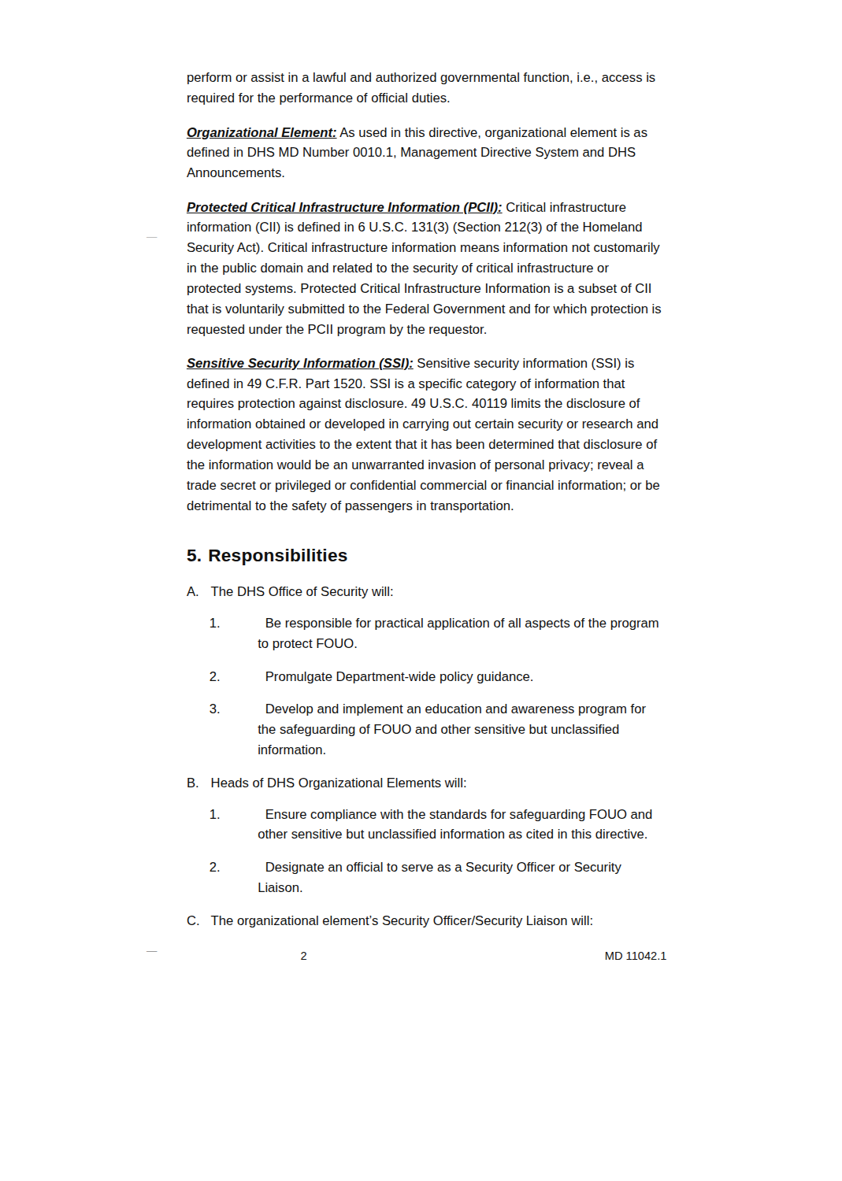perform or assist in a lawful and authorized governmental function, i.e., access is required for the performance of official duties.
Organizational Element: As used in this directive, organizational element is as defined in DHS MD Number 0010.1, Management Directive System and DHS Announcements.
Protected Critical Infrastructure Information (PCII): Critical infrastructure information (CII) is defined in 6 U.S.C. 131(3) (Section 212(3) of the Homeland Security Act). Critical infrastructure information means information not customarily in the public domain and related to the security of critical infrastructure or protected systems. Protected Critical Infrastructure Information is a subset of CII that is voluntarily submitted to the Federal Government and for which protection is requested under the PCII program by the requestor.
Sensitive Security Information (SSI): Sensitive security information (SSI) is defined in 49 C.F.R. Part 1520. SSI is a specific category of information that requires protection against disclosure. 49 U.S.C. 40119 limits the disclosure of information obtained or developed in carrying out certain security or research and development activities to the extent that it has been determined that disclosure of the information would be an unwarranted invasion of personal privacy; reveal a trade secret or privileged or confidential commercial or financial information; or be detrimental to the safety of passengers in transportation.
5. Responsibilities
A. The DHS Office of Security will:
1. Be responsible for practical application of all aspects of the program to protect FOUO.
2. Promulgate Department-wide policy guidance.
3. Develop and implement an education and awareness program for the safeguarding of FOUO and other sensitive but unclassified information.
B. Heads of DHS Organizational Elements will:
1. Ensure compliance with the standards for safeguarding FOUO and other sensitive but unclassified information as cited in this directive.
2. Designate an official to serve as a Security Officer or Security Liaison.
C. The organizational element’s Security Officer/Security Liaison will:
2 MD 11042.1
—
—